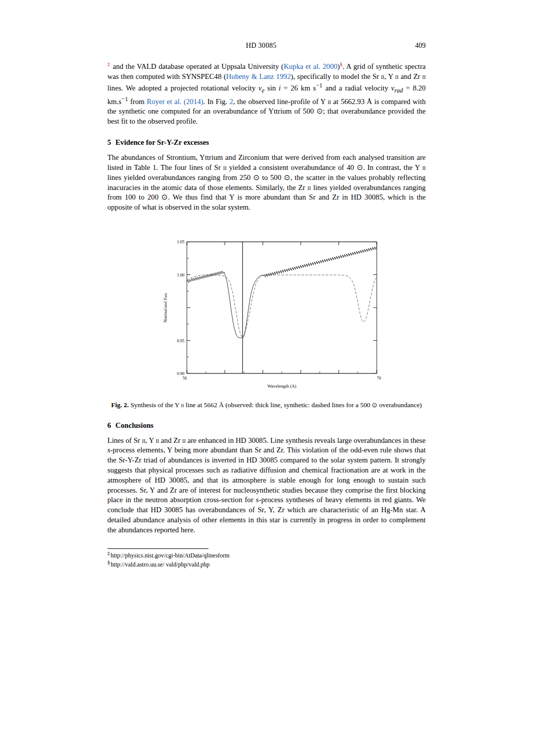HD 30085 409
‡ and the VALD database operated at Uppsala University (Kupka et al. 2000)§. A grid of synthetic spectra was then computed with SYNSPEC48 (Hubeny & Lanz 1992), specifically to model the Sr ii, Y ii and Zr ii lines. We adopted a projected rotational velocity ve sin i = 26 km s−1 and a radial velocity vrad = 8.20 km.s−1 from Royer et al. (2014). In Fig. 2, the observed line-profile of Y ii at 5662.93 Å is compared with the synthetic one computed for an overabundance of Yttrium of 500 ⊙; that overabundance provided the best fit to the observed profile.
5 Evidence for Sr-Y-Zr excesses
The abundances of Strontium, Yttrium and Zirconium that were derived from each analysed transition are listed in Table 1. The four lines of Sr ii yielded a consistent overabundance of 40 ⊙. In contrast, the Y ii lines yielded overabundances ranging from 250 ⊙ to 500 ⊙, the scatter in the values probably reflecting inacuracies in the atomic data of those elements. Similarly, the Zr ii lines yielded overabundances ranging from 100 to 200 ⊙. We thus find that Y is more abundant than Sr and Zr in HD 30085, which is the opposite of what is observed in the solar system.
1.05 1.00 0.95 0.90 5660 5662 5664 5666 5668 5670 Wavelength (A) Normalised flux
Fig. 2. Synthesis of the Y ii line at 5662 Å (observed: thick line, synthetic: dashed lines for a 500 ⊙ overabundance)
6 Conclusions
Lines of Sr ii, Y ii and Zr ii are enhanced in HD 30085. Line synthesis reveals large overabundances in these s-process elements, Y being more abundant than Sr and Zr. This violation of the odd-even rule shows that the Sr-Y-Zr triad of abundances is inverted in HD 30085 compared to the solar system pattern. It strongly suggests that physical processes such as radiative diffusion and chemical fractionation are at work in the atmosphere of HD 30085, and that its atmosphere is stable enough for long enough to sustain such processes. Sr, Y and Zr are of interest for nucleosynthetic studies because they comprise the first blocking place in the neutron absorption cross-section for s-process syntheses of heavy elements in red giants. We conclude that HD 30085 has overabundances of Sr, Y, Zr which are characteristic of an Hg-Mn star. A detailed abundance analysis of other elements in this star is currently in progress in order to complement the abundances reported here.
‡http://physics.nist.gov/cgi-bin/AtData/qlinesform
§http://vald.astro.uu.se/ vald/php/vald.php